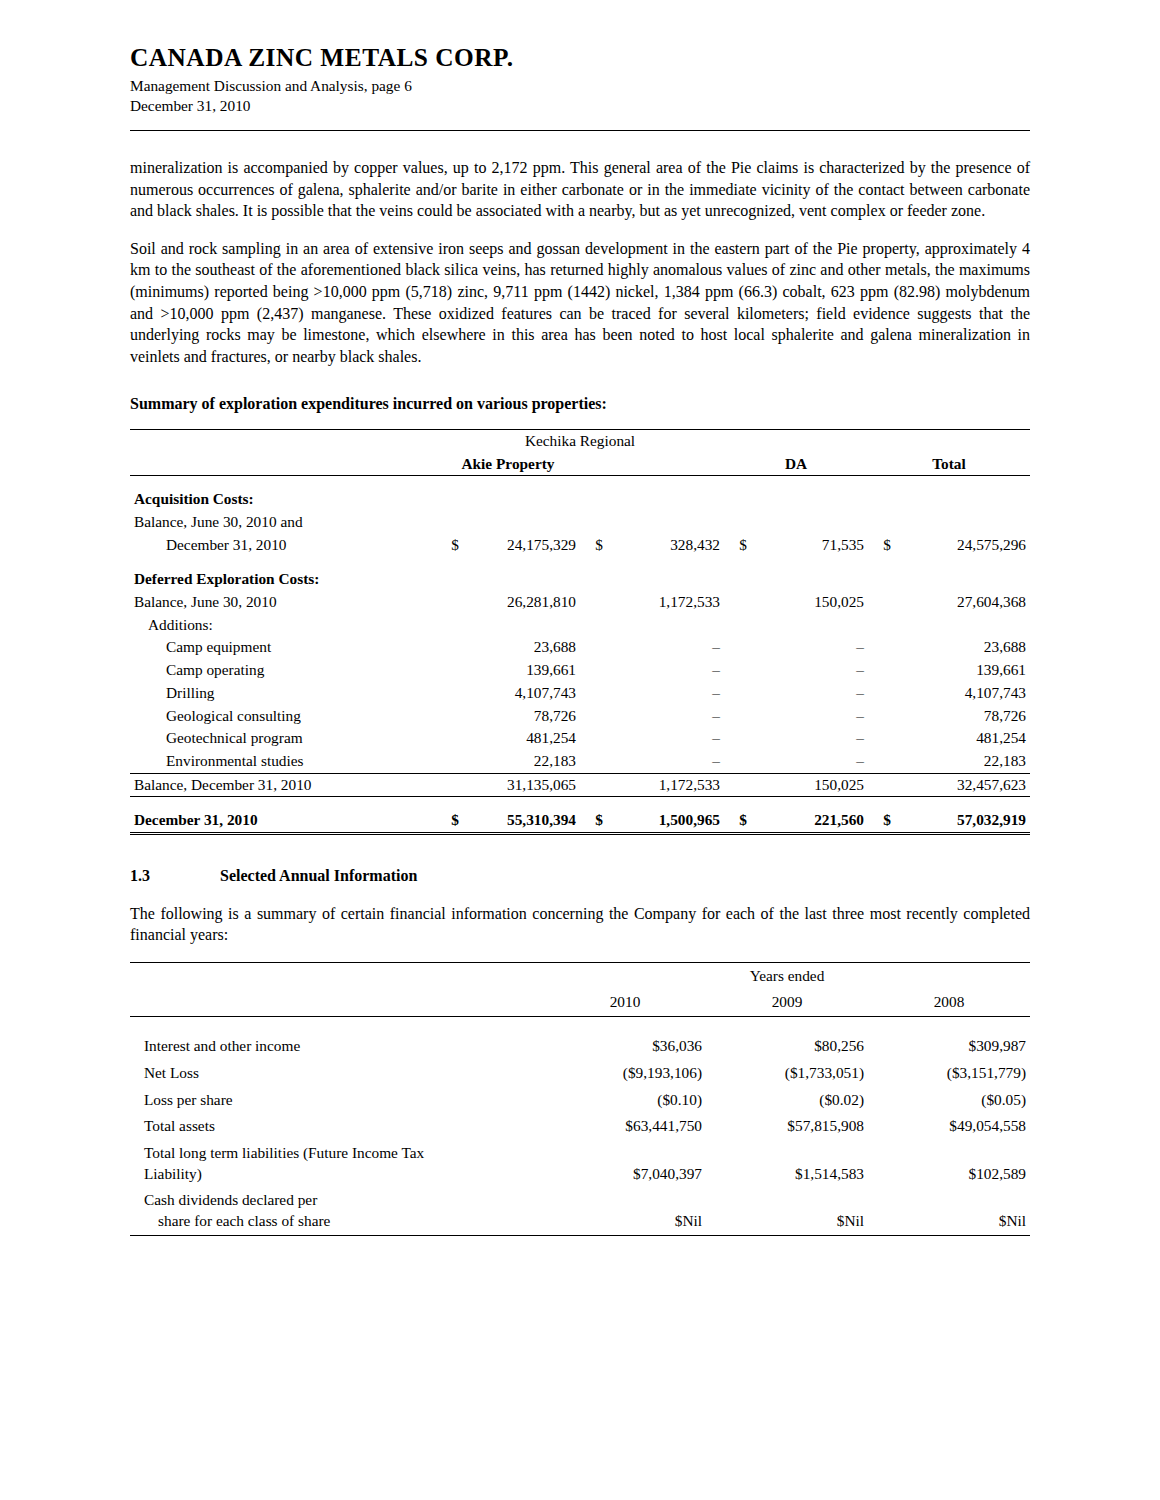CANADA ZINC METALS CORP.
Management Discussion and Analysis, page 6
December 31, 2010
mineralization is accompanied by copper values, up to 2,172 ppm. This general area of the Pie claims is characterized by the presence of numerous occurrences of galena, sphalerite and/or barite in either carbonate or in the immediate vicinity of the contact between carbonate and black shales. It is possible that the veins could be associated with a nearby, but as yet unrecognized, vent complex or feeder zone.
Soil and rock sampling in an area of extensive iron seeps and gossan development in the eastern part of the Pie property, approximately 4 km to the southeast of the aforementioned black silica veins, has returned highly anomalous values of zinc and other metals, the maximums (minimums) reported being >10,000 ppm (5,718) zinc, 9,711 ppm (1442) nickel, 1,384 ppm (66.3) cobalt, 623 ppm (82.98) molybdenum and >10,000 ppm (2,437) manganese. These oxidized features can be traced for several kilometers; field evidence suggests that the underlying rocks may be limestone, which elsewhere in this area has been noted to host local sphalerite and galena mineralization in veinlets and fractures, or nearby black shales.
Summary of exploration expenditures incurred on various properties:
| | Kechika Regional | | |
| | Akie Property | | DA | Total |
| Acquisition Costs: | |
| Balance, June 30, 2010 and | |
| December 31, 2010 | $ | 24,175,329 | $ | 328,432 | $ | 71,535 | $ | 24,575,296 |
| Deferred Exploration Costs: | |
| Balance, June 30, 2010 | | 26,281,810 | | 1,172,533 | | 150,025 | | 27,604,368 |
| Additions: | |
| Camp equipment | | 23,688 | | – | | – | | 23,688 |
| Camp operating | | 139,661 | | – | | – | | 139,661 |
| Drilling | | 4,107,743 | | – | | – | | 4,107,743 |
| Geological consulting | | 78,726 | | – | | – | | 78,726 |
| Geotechnical program | | 481,254 | | – | | – | | 481,254 |
| Environmental studies | | 22,183 | | – | | – | | 22,183 |
| Balance, December 31, 2010 | | 31,135,065 | | 1,172,533 | | 150,025 | | 32,457,623 |
| December 31, 2010 | $ | 55,310,394 | $ | 1,500,965 | $ | 221,560 | $ | 57,032,919 |
1.3 Selected Annual Information
The following is a summary of certain financial information concerning the Company for each of the last three most recently completed financial years:
| | Years ended |
| | 2010 | 2009 | 2008 |
| Interest and other income | $36,036 | $80,256 | $309,987 |
| Net Loss | ($9,193,106) | ($1,733,051) | ($3,151,779) |
| Loss per share | ($0.10) | ($0.02) | ($0.05) |
| Total assets | $63,441,750 | $57,815,908 | $49,054,558 |
| Total long term liabilities (Future Income Tax Liability) | $7,040,397 | $1,514,583 | $102,589 |
| Cash dividends declared per share for each class of share | $Nil | $Nil | $Nil |